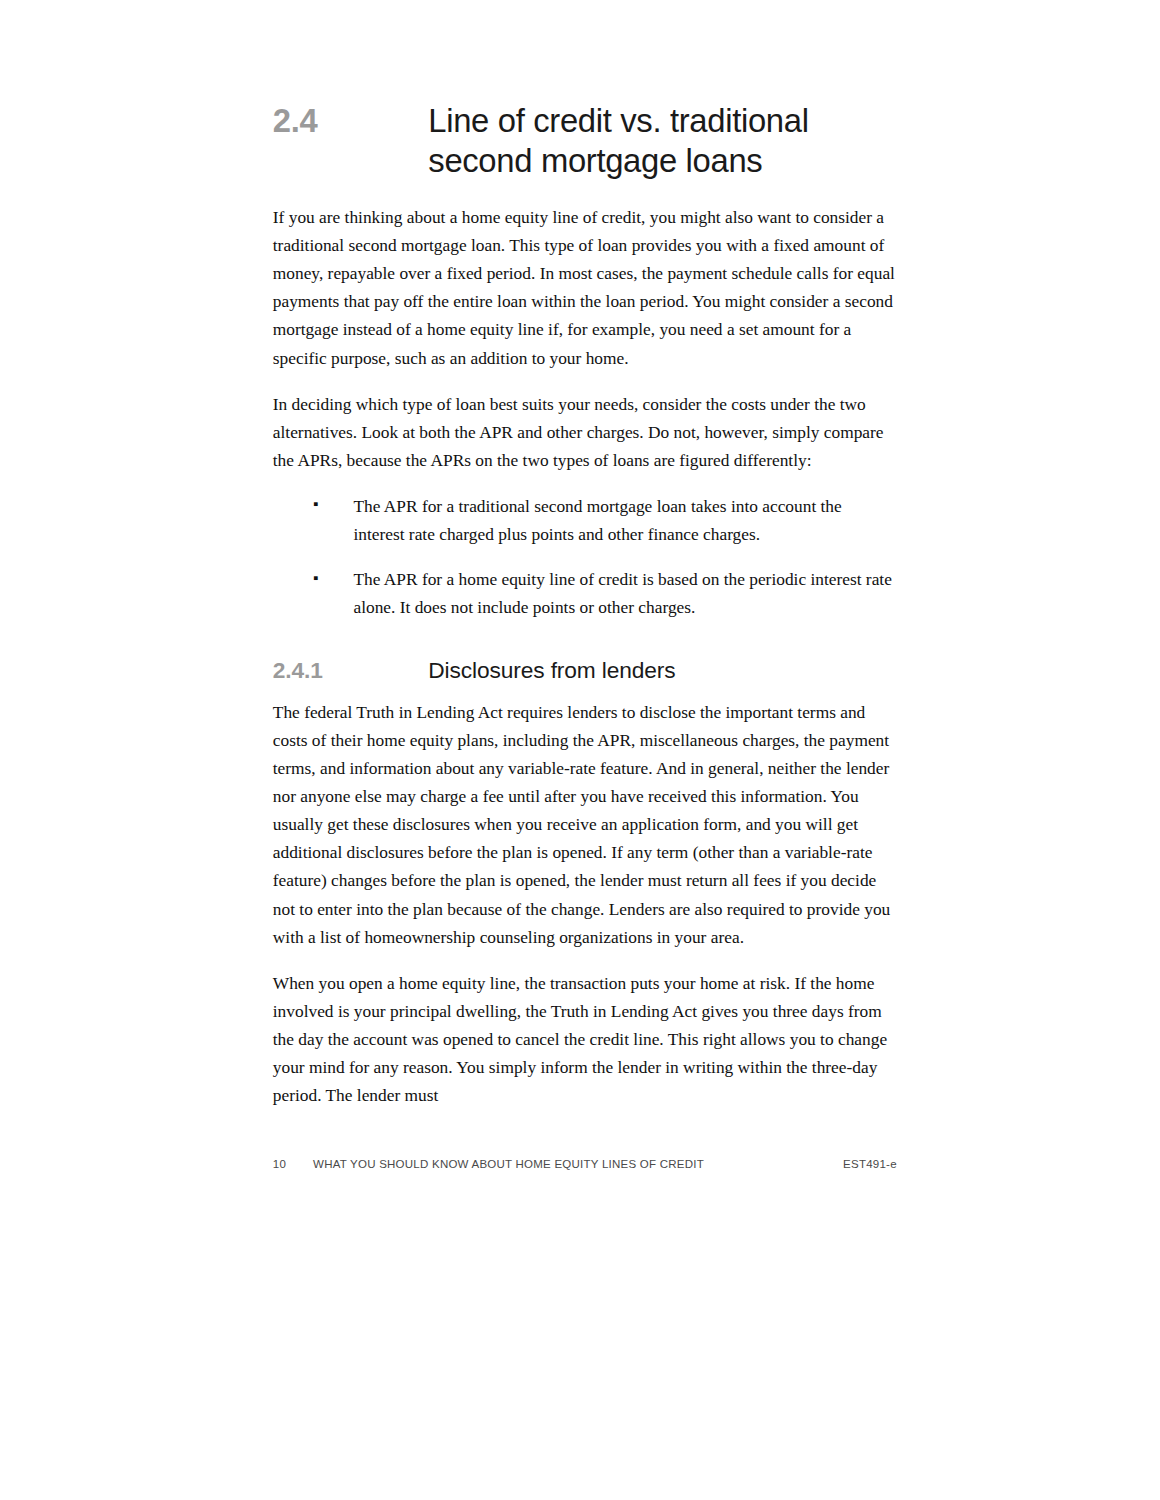2.4 Line of credit vs. traditional second mortgage loans
If you are thinking about a home equity line of credit, you might also want to consider a traditional second mortgage loan. This type of loan provides you with a fixed amount of money, repayable over a fixed period. In most cases, the payment schedule calls for equal payments that pay off the entire loan within the loan period. You might consider a second mortgage instead of a home equity line if, for example, you need a set amount for a specific purpose, such as an addition to your home.
In deciding which type of loan best suits your needs, consider the costs under the two alternatives. Look at both the APR and other charges. Do not, however, simply compare the APRs, because the APRs on the two types of loans are figured differently:
The APR for a traditional second mortgage loan takes into account the interest rate charged plus points and other finance charges.
The APR for a home equity line of credit is based on the periodic interest rate alone. It does not include points or other charges.
2.4.1 Disclosures from lenders
The federal Truth in Lending Act requires lenders to disclose the important terms and costs of their home equity plans, including the APR, miscellaneous charges, the payment terms, and information about any variable-rate feature. And in general, neither the lender nor anyone else may charge a fee until after you have received this information. You usually get these disclosures when you receive an application form, and you will get additional disclosures before the plan is opened. If any term (other than a variable-rate feature) changes before the plan is opened, the lender must return all fees if you decide not to enter into the plan because of the change. Lenders are also required to provide you with a list of homeownership counseling organizations in your area.
When you open a home equity line, the transaction puts your home at risk. If the home involved is your principal dwelling, the Truth in Lending Act gives you three days from the day the account was opened to cancel the credit line. This right allows you to change your mind for any reason. You simply inform the lender in writing within the three-day period. The lender must
10 WHAT YOU SHOULD KNOW ABOUT HOME EQUITY LINES OF CREDIT EST491-e